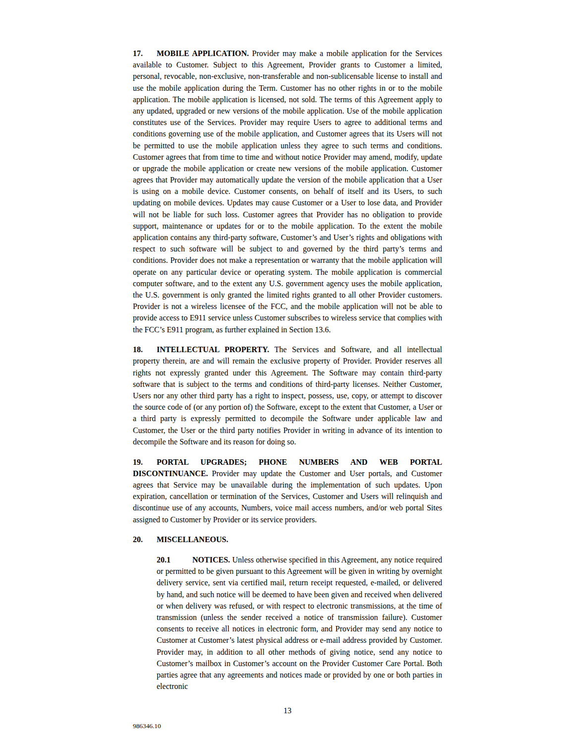17. MOBILE APPLICATION. Provider may make a mobile application for the Services available to Customer. Subject to this Agreement, Provider grants to Customer a limited, personal, revocable, non-exclusive, non-transferable and non-sublicensable license to install and use the mobile application during the Term. Customer has no other rights in or to the mobile application. The mobile application is licensed, not sold. The terms of this Agreement apply to any updated, upgraded or new versions of the mobile application. Use of the mobile application constitutes use of the Services. Provider may require Users to agree to additional terms and conditions governing use of the mobile application, and Customer agrees that its Users will not be permitted to use the mobile application unless they agree to such terms and conditions. Customer agrees that from time to time and without notice Provider may amend, modify, update or upgrade the mobile application or create new versions of the mobile application. Customer agrees that Provider may automatically update the version of the mobile application that a User is using on a mobile device. Customer consents, on behalf of itself and its Users, to such updating on mobile devices. Updates may cause Customer or a User to lose data, and Provider will not be liable for such loss. Customer agrees that Provider has no obligation to provide support, maintenance or updates for or to the mobile application. To the extent the mobile application contains any third-party software, Customer’s and User’s rights and obligations with respect to such software will be subject to and governed by the third party’s terms and conditions. Provider does not make a representation or warranty that the mobile application will operate on any particular device or operating system. The mobile application is commercial computer software, and to the extent any U.S. government agency uses the mobile application, the U.S. government is only granted the limited rights granted to all other Provider customers. Provider is not a wireless licensee of the FCC, and the mobile application will not be able to provide access to E911 service unless Customer subscribes to wireless service that complies with the FCC’s E911 program, as further explained in Section 13.6.
18. INTELLECTUAL PROPERTY. The Services and Software, and all intellectual property therein, are and will remain the exclusive property of Provider. Provider reserves all rights not expressly granted under this Agreement. The Software may contain third-party software that is subject to the terms and conditions of third-party licenses. Neither Customer, Users nor any other third party has a right to inspect, possess, use, copy, or attempt to discover the source code of (or any portion of) the Software, except to the extent that Customer, a User or a third party is expressly permitted to decompile the Software under applicable law and Customer, the User or the third party notifies Provider in writing in advance of its intention to decompile the Software and its reason for doing so.
19. PORTAL UPGRADES; PHONE NUMBERS AND WEB PORTAL DISCONTINUANCE. Provider may update the Customer and User portals, and Customer agrees that Service may be unavailable during the implementation of such updates. Upon expiration, cancellation or termination of the Services, Customer and Users will relinquish and discontinue use of any accounts, Numbers, voice mail access numbers, and/or web portal Sites assigned to Customer by Provider or its service providers.
20. MISCELLANEOUS.
20.1 NOTICES. Unless otherwise specified in this Agreement, any notice required or permitted to be given pursuant to this Agreement will be given in writing by overnight delivery service, sent via certified mail, return receipt requested, e-mailed, or delivered by hand, and such notice will be deemed to have been given and received when delivered or when delivery was refused, or with respect to electronic transmissions, at the time of transmission (unless the sender received a notice of transmission failure). Customer consents to receive all notices in electronic form, and Provider may send any notice to Customer at Customer’s latest physical address or e-mail address provided by Customer. Provider may, in addition to all other methods of giving notice, send any notice to Customer’s mailbox in Customer’s account on the Provider Customer Care Portal. Both parties agree that any agreements and notices made or provided by one or both parties in electronic
13
986346.10